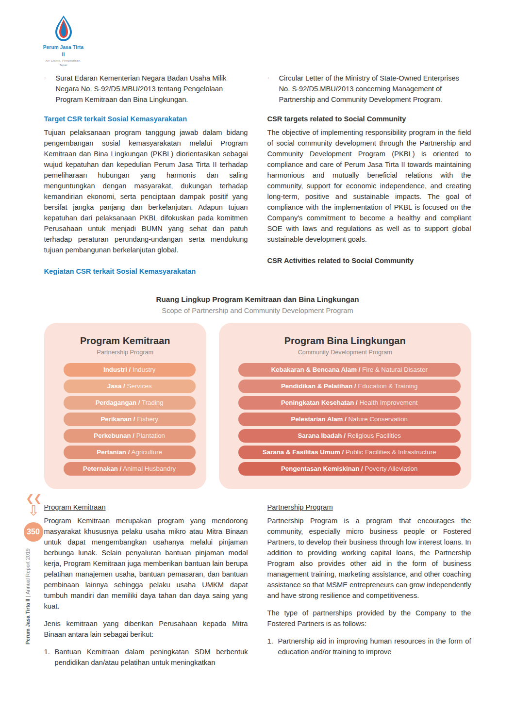Perum Jasa Tirta II
Air, Listrik, Pengelolaan, Tepat
·
Surat Edaran Kementerian Negara Badan Usaha Milik Negara No. S-92/D5.MBU/2013 tentang Pengelolaan Program Kemitraan dan Bina Lingkungan.
Target CSR terkait Sosial Kemasyarakatan
Tujuan pelaksanaan program tanggung jawab dalam bidang pengembangan sosial kemasyarakatan melalui Program Kemitraan dan Bina Lingkungan (PKBL) diorientasikan sebagai wujud kepatuhan dan kepedulian Perum Jasa Tirta II terhadap pemeliharaan hubungan yang harmonis dan saling menguntungkan dengan masyarakat, dukungan terhadap kemandirian ekonomi, serta penciptaan dampak positif yang bersifat jangka panjang dan berkelanjutan. Adapun tujuan kepatuhan dari pelaksanaan PKBL difokuskan pada komitmen Perusahaan untuk menjadi BUMN yang sehat dan patuh terhadap peraturan perundang-undangan serta mendukung tujuan pembangunan berkelanjutan global.
Kegiatan CSR terkait Sosial Kemasyarakatan
·
Circular Letter of the Ministry of State-Owned Enterprises No. S-92/D5.MBU/2013 concerning Management of Partnership and Community Development Program.
CSR targets related to Social Community
The objective of implementing responsibility program in the field of social community development through the Partnership and Community Development Program (PKBL) is oriented to compliance and care of Perum Jasa Tirta II towards maintaining harmonious and mutually beneficial relations with the community, support for economic independence, and creating long-term, positive and sustainable impacts. The goal of compliance with the implementation of PKBL is focused on the Company's commitment to become a healthy and compliant SOE with laws and regulations as well as to support global sustainable development goals.
CSR Activities related to Social Community
Ruang Lingkup Program Kemitraan dan Bina Lingkungan
Scope of Partnership and Community Development Program
Program Kemitraan
Partnership Program
Industri / Industry
Jasa / Services
Perdagangan / Trading
Perikanan / Fishery
Perkebunan / Plantation
Pertanian / Agriculture
Peternakan / Animal Husbandry
Program Bina Lingkungan
Community Development Program
Kebakaran & Bencana Alam / Fire & Natural Disaster
Pendidikan & Pelatihan / Education & Training
Peningkatan Kesehatan / Health Improvement
Pelestarian Alam / Nature Conservation
Sarana Ibadah / Religious Facilities
Sarana & Fasilitas Umum / Public Facilities & Infrastructure
Pengentasan Kemiskinan / Poverty Alleviation
Program Kemitraan
Program Kemitraan merupakan program yang mendorong masyarakat khususnya pelaku usaha mikro atau Mitra Binaan untuk dapat mengembangkan usahanya melalui pinjaman berbunga lunak. Selain penyaluran bantuan pinjaman modal kerja, Program Kemitraan juga memberikan bantuan lain berupa pelatihan manajemen usaha, bantuan pemasaran, dan bantuan pembinaan lainnya sehingga pelaku usaha UMKM dapat tumbuh mandiri dan memiliki daya tahan dan daya saing yang kuat.
Jenis kemitraan yang diberikan Perusahaan kepada Mitra Binaan antara lain sebagai berikut:
1. Bantuan Kemitraan dalam peningkatan SDM berbentuk pendidikan dan/atau pelatihan untuk meningkatkan
Partnership Program
Partnership Program is a program that encourages the community, especially micro business people or Fostered Partners, to develop their business through low interest loans. In addition to providing working capital loans, the Partnership Program also provides other aid in the form of business management training, marketing assistance, and other coaching assistance so that MSME entrepreneurs can grow independently and have strong resilience and competitiveness.
The type of partnerships provided by the Company to the Fostered Partners is as follows:
1. Partnership aid in improving human resources in the form of education and/or training to improve
❮❮
⇩
350
Perum Jasa Tirta II | Annual Report 2019